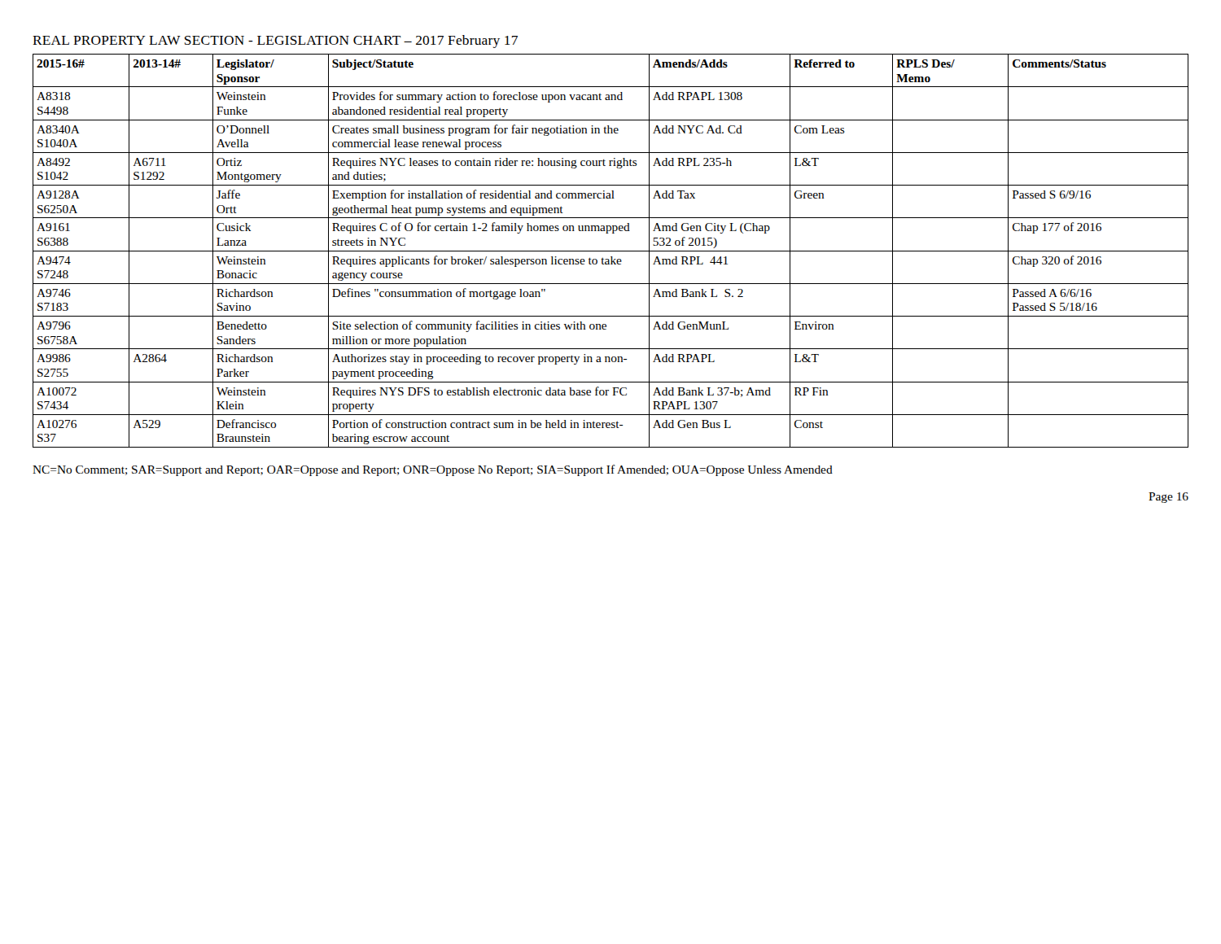REAL PROPERTY LAW SECTION - LEGISLATION CHART – 2017 February 17
| 2015-16# | 2013-14# | Legislator/ Sponsor | Subject/Statute | Amends/Adds | Referred to | RPLS Des/ Memo | Comments/Status |
| --- | --- | --- | --- | --- | --- | --- | --- |
| A8318 S4498 | | Weinstein Funke | Provides for summary action to foreclose upon vacant and abandoned residential real property | Add RPAPL 1308 | | | |
| A8340A S1040A | | O’Donnell Avella | Creates small business program for fair negotiation in the commercial lease renewal process | Add NYC Ad. Cd | Com Leas | | |
| A8492 S1042 | A6711 S1292 | Ortiz Montgomery | Requires NYC leases to contain rider re: housing court rights and duties; | Add RPL 235-h | L&T | | |
| A9128A S6250A | | Jaffe Ortt | Exemption for installation of residential and commercial geothermal heat pump systems and equipment | Add Tax | Green | | Passed S 6/9/16 |
| A9161 S6388 | | Cusick Lanza | Requires C of O for certain 1-2 family homes on unmapped streets in NYC | Amd Gen City L (Chap 532 of 2015) | | | Chap 177 of 2016 |
| A9474 S7248 | | Weinstein Bonacic | Requires applicants for broker/ salesperson license to take agency course | Amd RPL 441 | | | Chap 320 of 2016 |
| A9746 S7183 | | Richardson Savino | Defines "consummation of mortgage loan" | Amd Bank L S. 2 | | | Passed A 6/6/16 Passed S 5/18/16 |
| A9796 S6758A | | Benedetto Sanders | Site selection of community facilities in cities with one million or more population | Add GenMunL | Environ | | |
| A9986 S2755 | A2864 | Richardson Parker | Authorizes stay in proceeding to recover property in a non-payment proceeding | Add RPAPL | L&T | | |
| A10072 S7434 | | Weinstein Klein | Requires NYS DFS to establish electronic data base for FC property | Add Bank L 37-b; Amd RPAPL 1307 | RP Fin | | |
| A10276 S37 | A529 | Defrancisco Braunstein | Portion of construction contract sum in be held in interest-bearing escrow account | Add Gen Bus L | Const | | |
NC=No Comment; SAR=Support and Report; OAR=Oppose and Report; ONR=Oppose No Report; SIA=Support If Amended; OUA=Oppose Unless Amended
Page 16